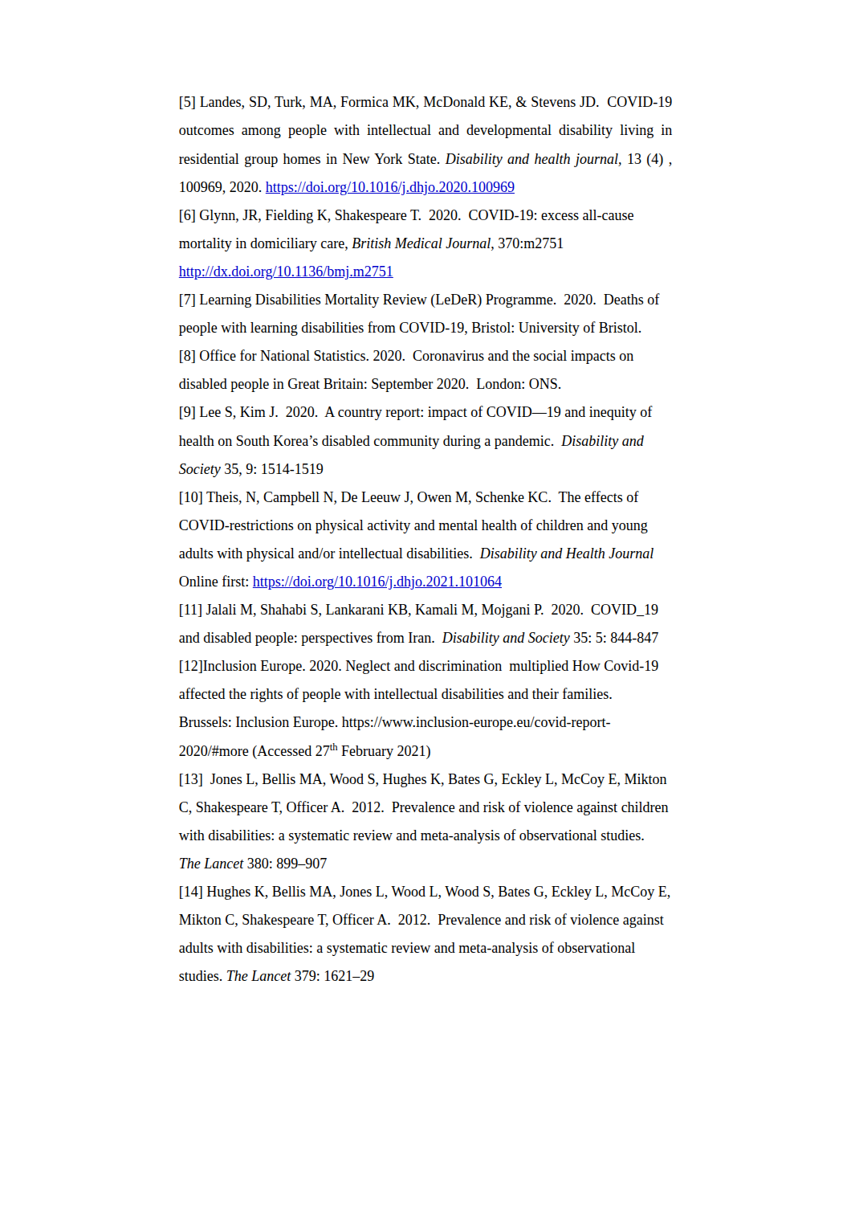[5] Landes, SD, Turk, MA, Formica MK, McDonald KE, & Stevens JD. COVID-19 outcomes among people with intellectual and developmental disability living in residential group homes in New York State. Disability and health journal, 13 (4) , 100969, 2020. https://doi.org/10.1016/j.dhjo.2020.100969
[6] Glynn, JR, Fielding K, Shakespeare T. 2020. COVID-19: excess all-cause mortality in domiciliary care, British Medical Journal, 370:m2751
http://dx.doi.org/10.1136/bmj.m2751
[7] Learning Disabilities Mortality Review (LeDeR) Programme. 2020. Deaths of people with learning disabilities from COVID-19, Bristol: University of Bristol.
[8] Office for National Statistics. 2020. Coronavirus and the social impacts on disabled people in Great Britain: September 2020. London: ONS.
[9] Lee S, Kim J. 2020. A country report: impact of COVID—19 and inequity of health on South Korea’s disabled community during a pandemic. Disability and Society 35, 9: 1514-1519
[10] Theis, N, Campbell N, De Leeuw J, Owen M, Schenke KC. The effects of COVID-restrictions on physical activity and mental health of children and young adults with physical and/or intellectual disabilities. Disability and Health Journal Online first: https://doi.org/10.1016/j.dhjo.2021.101064
[11] Jalali M, Shahabi S, Lankarani KB, Kamali M, Mojgani P. 2020. COVID_19 and disabled people: perspectives from Iran. Disability and Society 35: 5: 844-847
[12]Inclusion Europe. 2020. Neglect and discrimination multiplied How Covid-19 affected the rights of people with intellectual disabilities and their families. Brussels: Inclusion Europe. https://www.inclusion-europe.eu/covid-report-2020/#more (Accessed 27th February 2021)
[13] Jones L, Bellis MA, Wood S, Hughes K, Bates G, Eckley L, McCoy E, Mikton C, Shakespeare T, Officer A. 2012. Prevalence and risk of violence against children with disabilities: a systematic review and meta-analysis of observational studies. The Lancet 380: 899–907
[14] Hughes K, Bellis MA, Jones L, Wood L, Wood S, Bates G, Eckley L, McCoy E, Mikton C, Shakespeare T, Officer A. 2012. Prevalence and risk of violence against adults with disabilities: a systematic review and meta-analysis of observational studies. The Lancet 379: 1621–29